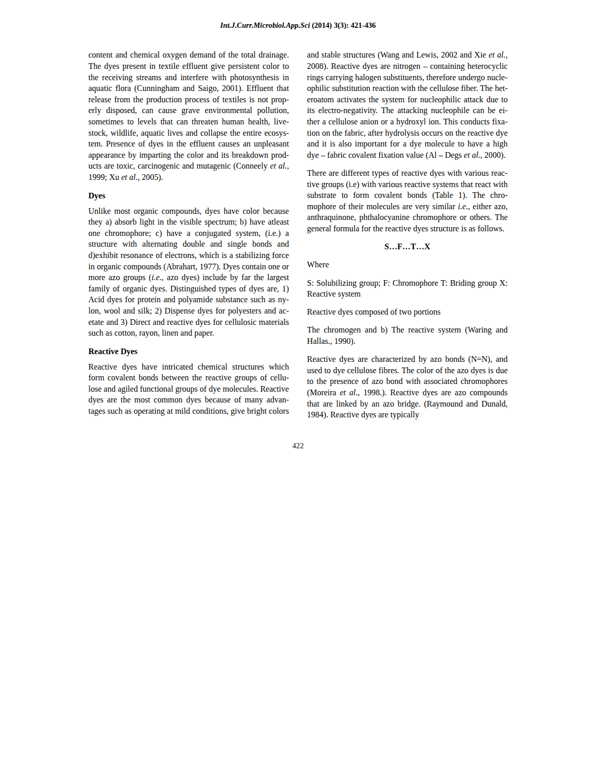Int.J.Curr.Microbiol.App.Sci (2014) 3(3): 421-436
content and chemical oxygen demand of the total drainage. The dyes present in textile effluent give persistent color to the receiving streams and interfere with photosynthesis in aquatic flora (Cunningham and Saigo, 2001). Effluent that release from the production process of textiles is not properly disposed, can cause grave environmental pollution, sometimes to levels that can threaten human health, livestock, wildlife, aquatic lives and collapse the entire ecosystem. Presence of dyes in the effluent causes an unpleasant appearance by imparting the color and its breakdown products are toxic, carcinogenic and mutagenic (Conneely et al., 1999; Xu et al., 2005).
Dyes
Unlike most organic compounds, dyes have color because they a) absorb light in the visible spectrum; b) have atleast one chromophore; c) have a conjugated system, (i.e.) a structure with alternating double and single bonds and d)exhibit resonance of electrons, which is a stabilizing force in organic compounds (Abrahart, 1977). Dyes contain one or more azo groups (i.e., azo dyes) include by far the largest family of organic dyes. Distinguished types of dyes are, 1) Acid dyes for protein and polyamide substance such as nylon, wool and silk; 2) Dispense dyes for polyesters and acetate and 3) Direct and reactive dyes for cellulosic materials such as cotton, rayon, linen and paper.
Reactive Dyes
Reactive dyes have intricated chemical structures which form covalent bonds between the reactive groups of cellulose and agiled functional groups of dye molecules. Reactive dyes are the most common dyes because of many advantages such as operating at mild conditions, give bright colors and stable structures (Wang and Lewis, 2002 and Xie et al., 2008). Reactive dyes are nitrogen – containing heterocyclic rings carrying halogen substituents, therefore undergo nucleophilic substitution reaction with the cellulose fiber. The heteroatom activates the system for nucleophilic attack due to its electro-negativity. The attacking nucleophile can be either a cellulose anion or a hydroxyl ion. This conducts fixation on the fabric, after hydrolysis occurs on the reactive dye and it is also important for a dye molecule to have a high dye – fabric covalent fixation value (Al – Degs et al., 2000).
There are different types of reactive dyes with various reactive groups (i.e) with various reactive systems that react with substrate to form covalent bonds (Table 1). The chromophore of their molecules are very similar i.e., either azo, anthraquinone, phthalocyanine chromophore or others. The general formula for the reactive dyes structure is as follows.
S…F…T…X
Where
S: Solubilizing group; F: Chromophore T: Briding group X: Reactive system
Reactive dyes composed of two portions
The chromogen and b) The reactive system (Waring and Hallas., 1990).
Reactive dyes are characterized by azo bonds (N=N), and used to dye cellulose fibres. The color of the azo dyes is due to the presence of azo bond with associated chromophores (Moreira et al., 1998.). Reactive dyes are azo compounds that are linked by an azo bridge. (Raymound and Dunald, 1984). Reactive dyes are typically
422